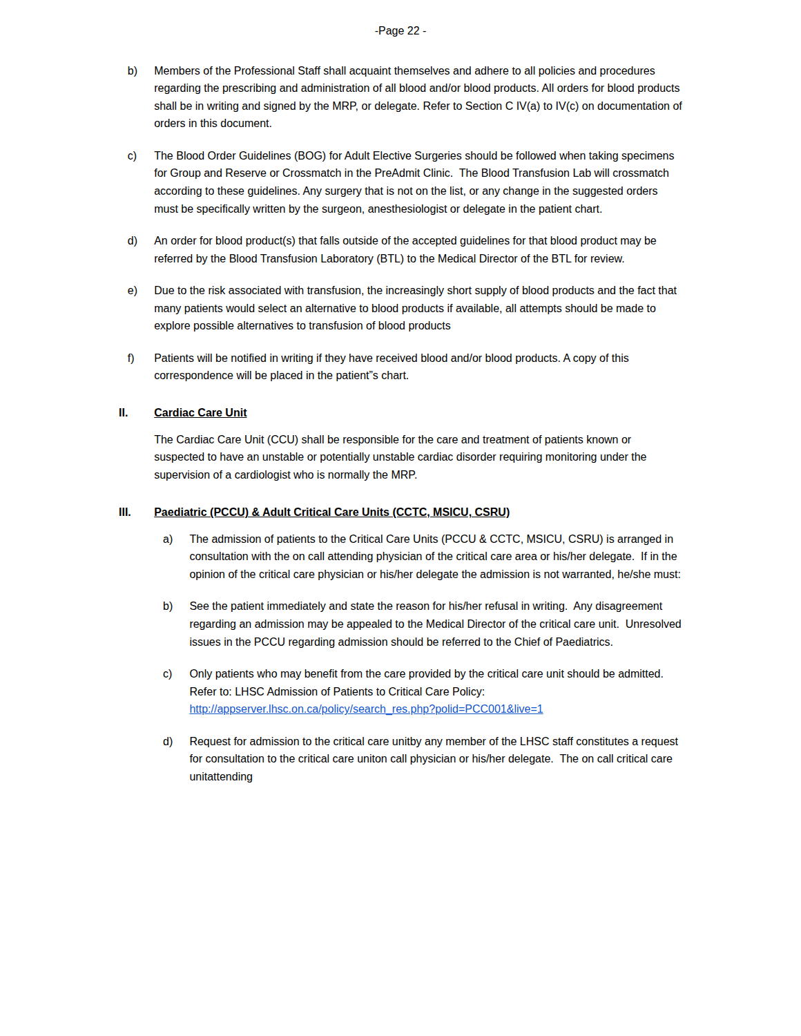-Page 22 -
b) Members of the Professional Staff shall acquaint themselves and adhere to all policies and procedures regarding the prescribing and administration of all blood and/or blood products. All orders for blood products shall be in writing and signed by the MRP, or delegate. Refer to Section C IV(a) to IV(c) on documentation of orders in this document.
c) The Blood Order Guidelines (BOG) for Adult Elective Surgeries should be followed when taking specimens for Group and Reserve or Crossmatch in the PreAdmit Clinic. The Blood Transfusion Lab will crossmatch according to these guidelines. Any surgery that is not on the list, or any change in the suggested orders must be specifically written by the surgeon, anesthesiologist or delegate in the patient chart.
d) An order for blood product(s) that falls outside of the accepted guidelines for that blood product may be referred by the Blood Transfusion Laboratory (BTL) to the Medical Director of the BTL for review.
e) Due to the risk associated with transfusion, the increasingly short supply of blood products and the fact that many patients would select an alternative to blood products if available, all attempts should be made to explore possible alternatives to transfusion of blood products
f) Patients will be notified in writing if they have received blood and/or blood products. A copy of this correspondence will be placed in the patient”s chart.
II. Cardiac Care Unit
The Cardiac Care Unit (CCU) shall be responsible for the care and treatment of patients known or suspected to have an unstable or potentially unstable cardiac disorder requiring monitoring under the supervision of a cardiologist who is normally the MRP.
III. Paediatric (PCCU) & Adult Critical Care Units (CCTC, MSICU, CSRU)
a) The admission of patients to the Critical Care Units (PCCU & CCTC, MSICU, CSRU) is arranged in consultation with the on call attending physician of the critical care area or his/her delegate. If in the opinion of the critical care physician or his/her delegate the admission is not warranted, he/she must:
b) See the patient immediately and state the reason for his/her refusal in writing. Any disagreement regarding an admission may be appealed to the Medical Director of the critical care unit. Unresolved issues in the PCCU regarding admission should be referred to the Chief of Paediatrics.
c) Only patients who may benefit from the care provided by the critical care unit should be admitted. Refer to: LHSC Admission of Patients to Critical Care Policy:
http://appserver.lhsc.on.ca/policy/search_res.php?polid=PCC001&live=1
d) Request for admission to the critical care unitby any member of the LHSC staff constitutes a request for consultation to the critical care uniton call physician or his/her delegate. The on call critical care unitattending